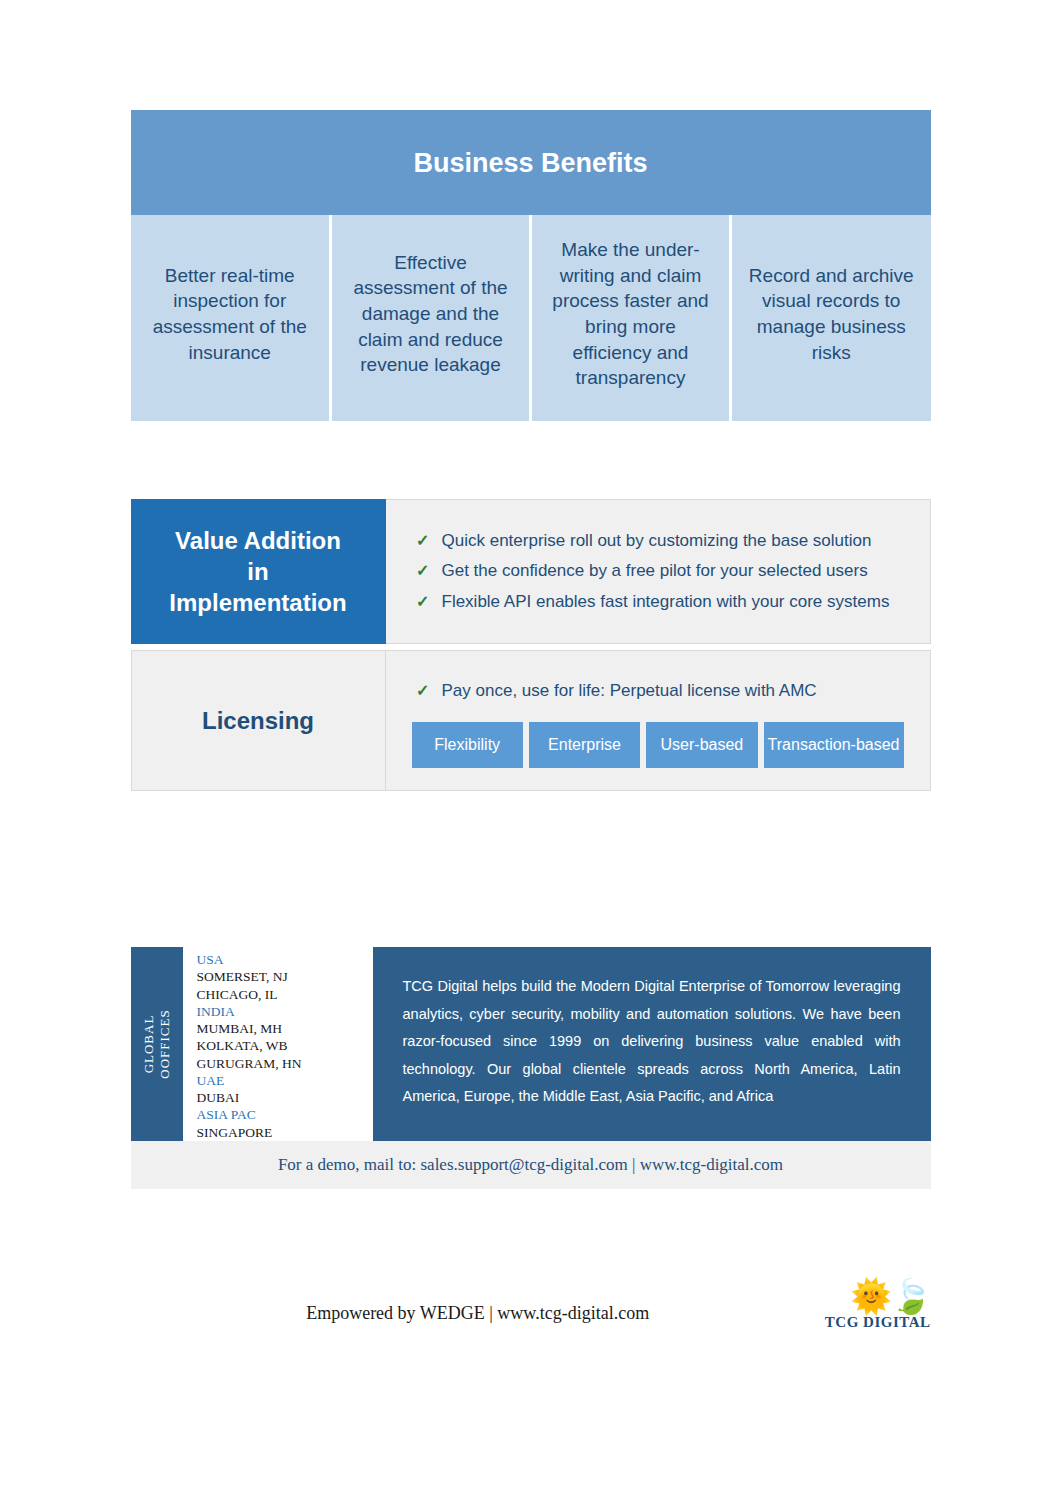Business Benefits
| Better real-time inspection for assessment of the insurance | Effective assessment of the damage and the claim and reduce revenue leakage | Make the under-writing and claim process faster and bring more efficiency and transparency | Record and archive visual records to manage business risks |
| Value Addition in Implementation | Quick enterprise roll out by customizing the base solution Get the confidence by a free pilot for your selected users Flexible API enables fast integration with your core systems |
| Licensing | Pay once, use for life: Perpetual license with AMC Flexibility Enterprise User-based Transaction-based |
| GLOBAL OOFFICES | USA SOMERSET, NJ CHICAGO, IL INDIA MUMBAI, MH KOLKATA, WB GURUGRAM, HN UAE DUBAI ASIA PAC SINGAPORE | TCG Digital helps build the Modern Digital Enterprise of Tomorrow leveraging analytics, cyber security, mobility and automation solutions. We have been razor-focused since 1999 on delivering business value enabled with technology. Our global clientele spreads across North America, Latin America, Europe, the Middle East, Asia Pacific, and Africa |
For a demo, mail to: sales.support@tcg-digital.com | www.tcg-digital.com
Empowered by WEDGE | www.tcg-digital.com
🌞🍃
TCG DIGITAL